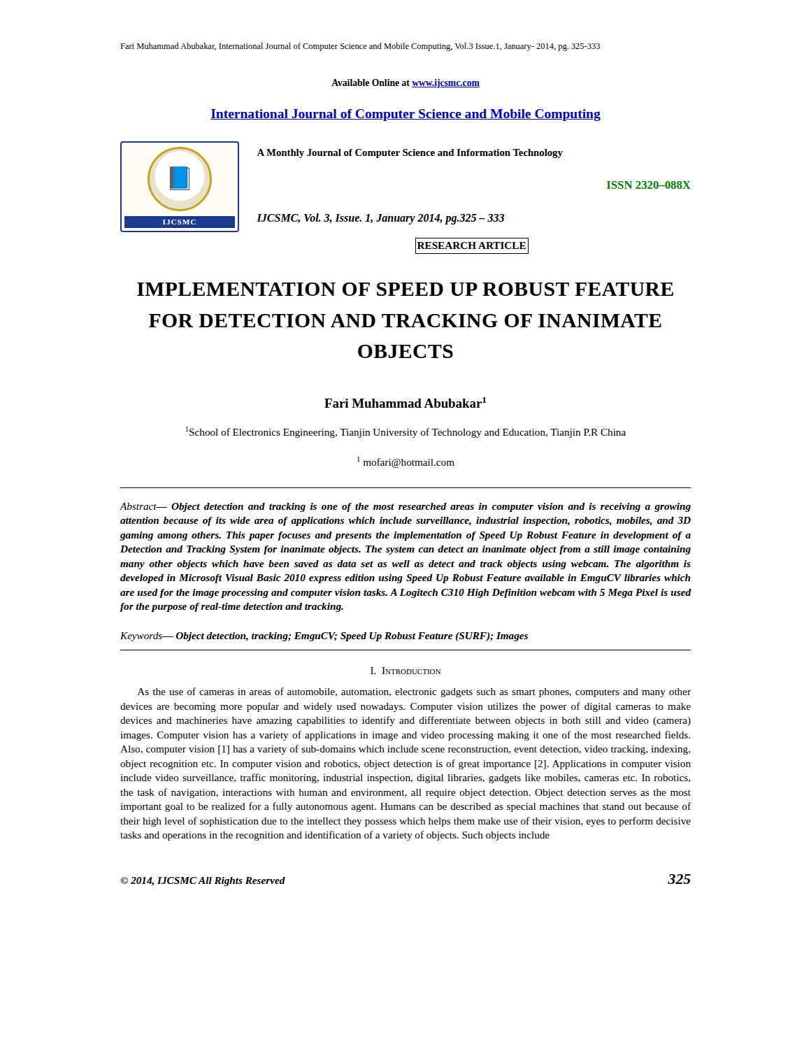Fari Muhammad Abubakar, International Journal of Computer Science and Mobile Computing, Vol.3 Issue.1, January- 2014, pg. 325-333
Available Online at www.ijcsmc.com
International Journal of Computer Science and Mobile Computing
IJCSMC
A Monthly Journal of Computer Science and Information Technology
ISSN 2320–088X
IJCSMC, Vol. 3, Issue. 1, January 2014, pg.325 – 333
RESEARCH ARTICLE
IMPLEMENTATION OF SPEED UP ROBUST FEATURE FOR DETECTION AND TRACKING OF INANIMATE OBJECTS
Fari Muhammad Abubakar1
1School of Electronics Engineering, Tianjin University of Technology and Education, Tianjin P.R China
1 mofari@hotmail.com
Abstract— Object detection and tracking is one of the most researched areas in computer vision and is receiving a growing attention because of its wide area of applications which include surveillance, industrial inspection, robotics, mobiles, and 3D gaming among others. This paper focuses and presents the implementation of Speed Up Robust Feature in development of a Detection and Tracking System for inanimate objects. The system can detect an inanimate object from a still image containing many other objects which have been saved as data set as well as detect and track objects using webcam. The algorithm is developed in Microsoft Visual Basic 2010 express edition using Speed Up Robust Feature available in EmguCV libraries which are used for the image processing and computer vision tasks. A Logitech C310 High Definition webcam with 5 Mega Pixel is used for the purpose of real-time detection and tracking.
Keywords— Object detection, tracking; EmguCV; Speed Up Robust Feature (SURF); Images
I. Introduction
As the use of cameras in areas of automobile, automation, electronic gadgets such as smart phones, computers and many other devices are becoming more popular and widely used nowadays. Computer vision utilizes the power of digital cameras to make devices and machineries have amazing capabilities to identify and differentiate between objects in both still and video (camera) images. Computer vision has a variety of applications in image and video processing making it one of the most researched fields. Also, computer vision [1] has a variety of sub-domains which include scene reconstruction, event detection, video tracking, indexing, object recognition etc. In computer vision and robotics, object detection is of great importance [2]. Applications in computer vision include video surveillance, traffic monitoring, industrial inspection, digital libraries, gadgets like mobiles, cameras etc. In robotics, the task of navigation, interactions with human and environment, all require object detection. Object detection serves as the most important goal to be realized for a fully autonomous agent. Humans can be described as special machines that stand out because of their high level of sophistication due to the intellect they possess which helps them make use of their vision, eyes to perform decisive tasks and operations in the recognition and identification of a variety of objects. Such objects include
© 2014, IJCSMC All Rights Reserved 325